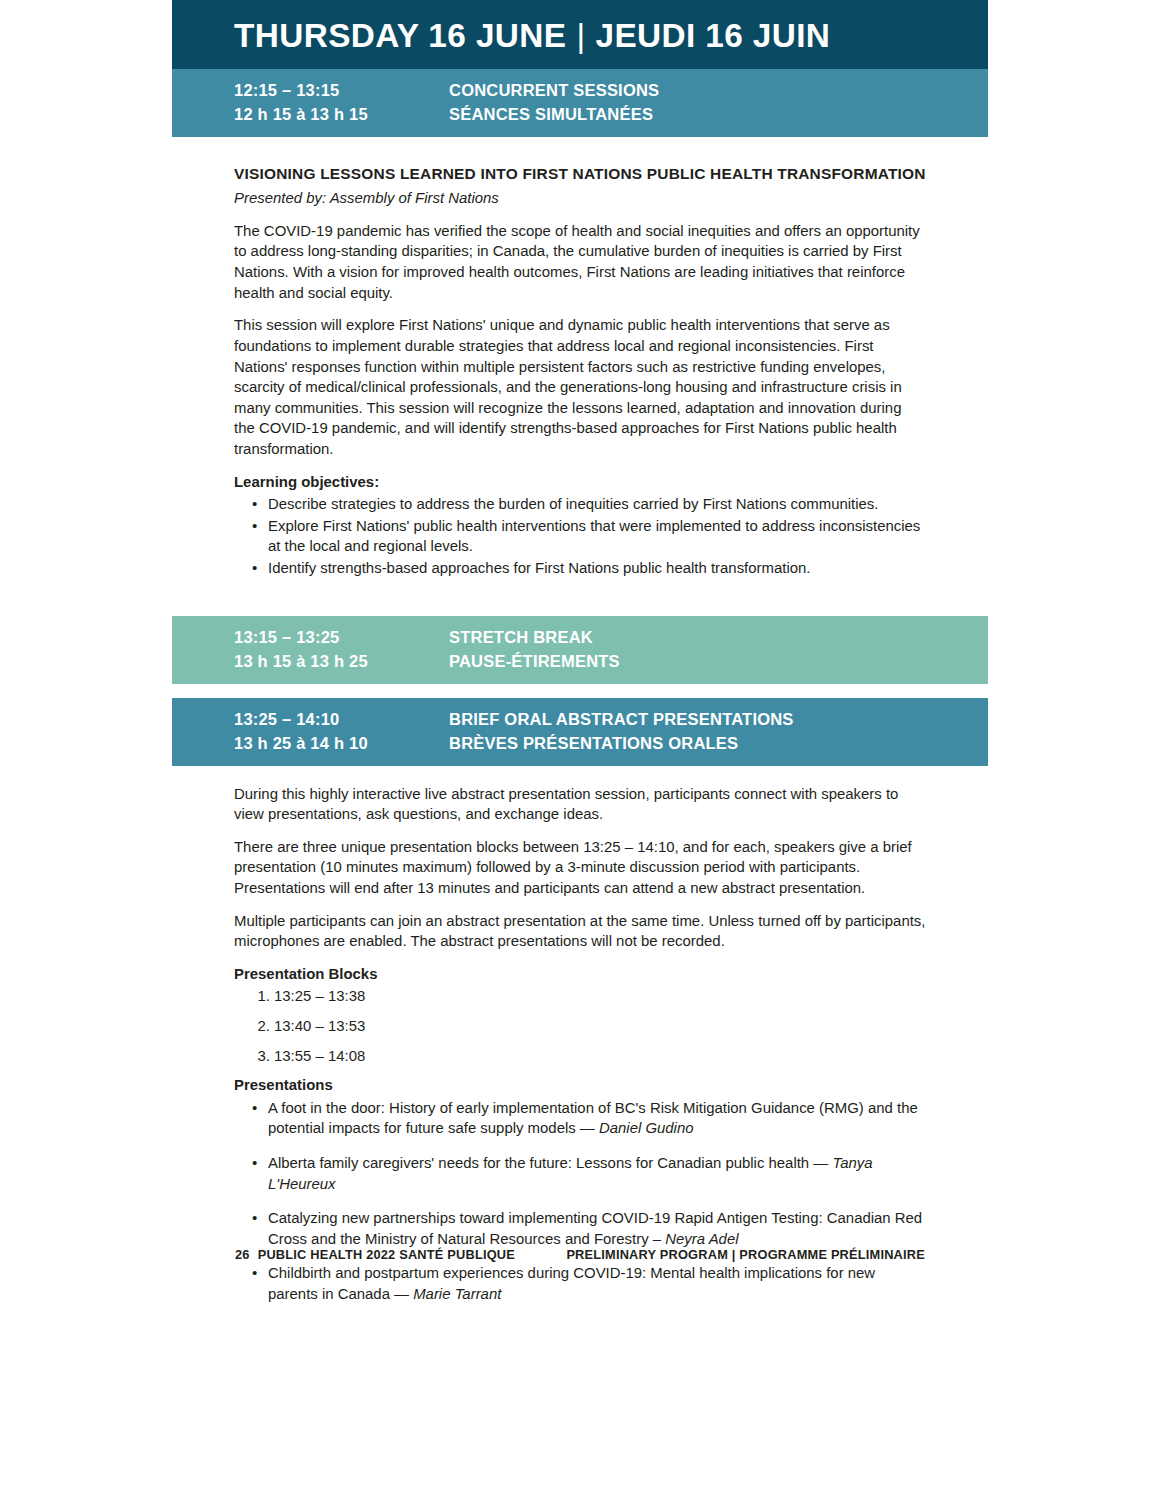THURSDAY 16 JUNE|JEUDI 16 JUIN
| 12:15 – 13:15 | CONCURRENT SESSIONS |
| 12 h 15 à 13 h 15 | SÉANCES SIMULTANÉES |
Visioning lessons learned into First Nations public health transformation
Presented by: Assembly of First Nations
The COVID-19 pandemic has verified the scope of health and social inequities and offers an opportunity to address long-standing disparities; in Canada, the cumulative burden of inequities is carried by First Nations. With a vision for improved health outcomes, First Nations are leading initiatives that reinforce health and social equity.
This session will explore First Nations' unique and dynamic public health interventions that serve as foundations to implement durable strategies that address local and regional inconsistencies. First Nations' responses function within multiple persistent factors such as restrictive funding envelopes, scarcity of medical/clinical professionals, and the generations-long housing and infrastructure crisis in many communities. This session will recognize the lessons learned, adaptation and innovation during the COVID-19 pandemic, and will identify strengths-based approaches for First Nations public health transformation.
Learning objectives:
Describe strategies to address the burden of inequities carried by First Nations communities.
Explore First Nations' public health interventions that were implemented to address inconsistencies at the local and regional levels.
Identify strengths-based approaches for First Nations public health transformation.
| 13:15 – 13:25 | STRETCH BREAK |
| 13 h 15 à 13 h 25 | PAUSE-ÉTIREMENTS |
| 13:25 – 14:10 | BRIEF ORAL ABSTRACT PRESENTATIONS |
| 13 h 25 à 14 h 10 | BRÈVES PRÉSENTATIONS ORALES |
During this highly interactive live abstract presentation session, participants connect with speakers to view presentations, ask questions, and exchange ideas.
There are three unique presentation blocks between 13:25 – 14:10, and for each, speakers give a brief presentation (10 minutes maximum) followed by a 3-minute discussion period with participants. Presentations will end after 13 minutes and participants can attend a new abstract presentation.
Multiple participants can join an abstract presentation at the same time. Unless turned off by participants, microphones are enabled. The abstract presentations will not be recorded.
Presentation Blocks
13:25 – 13:38
13:40 – 13:53
13:55 – 14:08
Presentations
A foot in the door: History of early implementation of BC's Risk Mitigation Guidance (RMG) and the potential impacts for future safe supply models — Daniel Gudino
Alberta family caregivers' needs for the future: Lessons for Canadian public health — Tanya L'Heureux
Catalyzing new partnerships toward implementing COVID-19 Rapid Antigen Testing: Canadian Red Cross and the Ministry of Natural Resources and Forestry – Neyra Adel
Childbirth and postpartum experiences during COVID-19: Mental health implications for new parents in Canada — Marie Tarrant
| 26 PUBLIC HEALTH 2022 SANTÉ PUBLIQUE | PRELIMINARY PROGRAM / PROGRAMME PRÉLIMINAIRE |